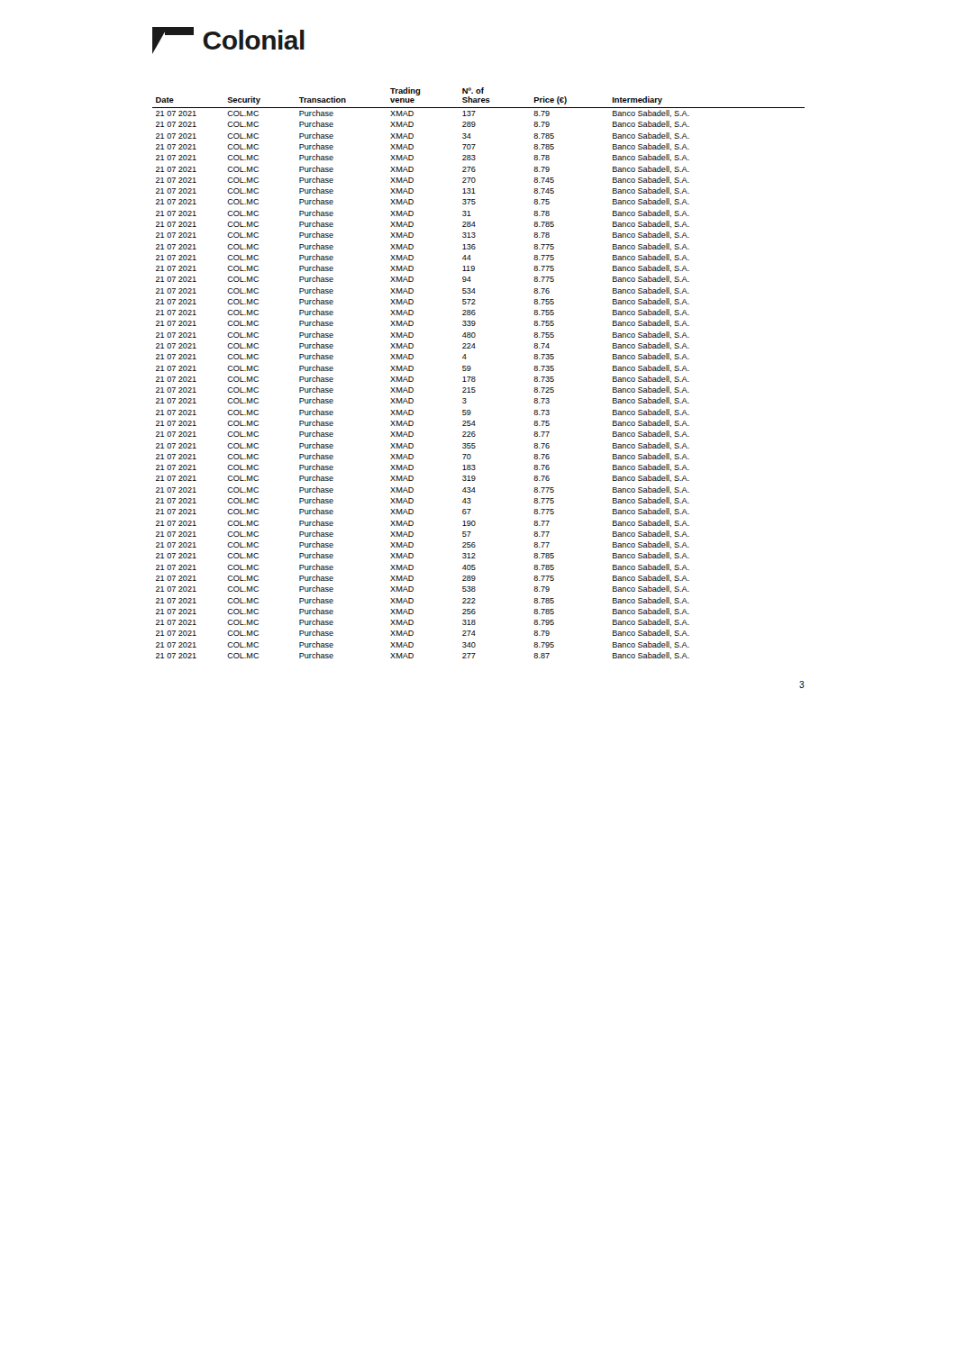Colonial
| Date | Security | Transaction | Trading venue | Nº. of Shares | Price (€) | Intermediary |
| --- | --- | --- | --- | --- | --- | --- |
| 21 07 2021 | COL.MC | Purchase | XMAD | 137 | 8.79 | Banco Sabadell, S.A. |
| 21 07 2021 | COL.MC | Purchase | XMAD | 289 | 8.79 | Banco Sabadell, S.A. |
| 21 07 2021 | COL.MC | Purchase | XMAD | 34 | 8.785 | Banco Sabadell, S.A. |
| 21 07 2021 | COL.MC | Purchase | XMAD | 707 | 8.785 | Banco Sabadell, S.A. |
| 21 07 2021 | COL.MC | Purchase | XMAD | 283 | 8.78 | Banco Sabadell, S.A. |
| 21 07 2021 | COL.MC | Purchase | XMAD | 276 | 8.79 | Banco Sabadell, S.A. |
| 21 07 2021 | COL.MC | Purchase | XMAD | 270 | 8.745 | Banco Sabadell, S.A. |
| 21 07 2021 | COL.MC | Purchase | XMAD | 131 | 8.745 | Banco Sabadell, S.A. |
| 21 07 2021 | COL.MC | Purchase | XMAD | 375 | 8.75 | Banco Sabadell, S.A. |
| 21 07 2021 | COL.MC | Purchase | XMAD | 31 | 8.78 | Banco Sabadell, S.A. |
| 21 07 2021 | COL.MC | Purchase | XMAD | 284 | 8.785 | Banco Sabadell, S.A. |
| 21 07 2021 | COL.MC | Purchase | XMAD | 313 | 8.78 | Banco Sabadell, S.A. |
| 21 07 2021 | COL.MC | Purchase | XMAD | 136 | 8.775 | Banco Sabadell, S.A. |
| 21 07 2021 | COL.MC | Purchase | XMAD | 44 | 8.775 | Banco Sabadell, S.A. |
| 21 07 2021 | COL.MC | Purchase | XMAD | 119 | 8.775 | Banco Sabadell, S.A. |
| 21 07 2021 | COL.MC | Purchase | XMAD | 94 | 8.775 | Banco Sabadell, S.A. |
| 21 07 2021 | COL.MC | Purchase | XMAD | 534 | 8.76 | Banco Sabadell, S.A. |
| 21 07 2021 | COL.MC | Purchase | XMAD | 572 | 8.755 | Banco Sabadell, S.A. |
| 21 07 2021 | COL.MC | Purchase | XMAD | 286 | 8.755 | Banco Sabadell, S.A. |
| 21 07 2021 | COL.MC | Purchase | XMAD | 339 | 8.755 | Banco Sabadell, S.A. |
| 21 07 2021 | COL.MC | Purchase | XMAD | 480 | 8.755 | Banco Sabadell, S.A. |
| 21 07 2021 | COL.MC | Purchase | XMAD | 224 | 8.74 | Banco Sabadell, S.A. |
| 21 07 2021 | COL.MC | Purchase | XMAD | 4 | 8.735 | Banco Sabadell, S.A. |
| 21 07 2021 | COL.MC | Purchase | XMAD | 59 | 8.735 | Banco Sabadell, S.A. |
| 21 07 2021 | COL.MC | Purchase | XMAD | 178 | 8.735 | Banco Sabadell, S.A. |
| 21 07 2021 | COL.MC | Purchase | XMAD | 215 | 8.725 | Banco Sabadell, S.A. |
| 21 07 2021 | COL.MC | Purchase | XMAD | 3 | 8.73 | Banco Sabadell, S.A. |
| 21 07 2021 | COL.MC | Purchase | XMAD | 59 | 8.73 | Banco Sabadell, S.A. |
| 21 07 2021 | COL.MC | Purchase | XMAD | 254 | 8.75 | Banco Sabadell, S.A. |
| 21 07 2021 | COL.MC | Purchase | XMAD | 226 | 8.77 | Banco Sabadell, S.A. |
| 21 07 2021 | COL.MC | Purchase | XMAD | 355 | 8.76 | Banco Sabadell, S.A. |
| 21 07 2021 | COL.MC | Purchase | XMAD | 70 | 8.76 | Banco Sabadell, S.A. |
| 21 07 2021 | COL.MC | Purchase | XMAD | 183 | 8.76 | Banco Sabadell, S.A. |
| 21 07 2021 | COL.MC | Purchase | XMAD | 319 | 8.76 | Banco Sabadell, S.A. |
| 21 07 2021 | COL.MC | Purchase | XMAD | 434 | 8.775 | Banco Sabadell, S.A. |
| 21 07 2021 | COL.MC | Purchase | XMAD | 43 | 8.775 | Banco Sabadell, S.A. |
| 21 07 2021 | COL.MC | Purchase | XMAD | 67 | 8.775 | Banco Sabadell, S.A. |
| 21 07 2021 | COL.MC | Purchase | XMAD | 190 | 8.77 | Banco Sabadell, S.A. |
| 21 07 2021 | COL.MC | Purchase | XMAD | 57 | 8.77 | Banco Sabadell, S.A. |
| 21 07 2021 | COL.MC | Purchase | XMAD | 256 | 8.77 | Banco Sabadell, S.A. |
| 21 07 2021 | COL.MC | Purchase | XMAD | 312 | 8.785 | Banco Sabadell, S.A. |
| 21 07 2021 | COL.MC | Purchase | XMAD | 405 | 8.785 | Banco Sabadell, S.A. |
| 21 07 2021 | COL.MC | Purchase | XMAD | 289 | 8.775 | Banco Sabadell, S.A. |
| 21 07 2021 | COL.MC | Purchase | XMAD | 538 | 8.79 | Banco Sabadell, S.A. |
| 21 07 2021 | COL.MC | Purchase | XMAD | 222 | 8.785 | Banco Sabadell, S.A. |
| 21 07 2021 | COL.MC | Purchase | XMAD | 256 | 8.785 | Banco Sabadell, S.A. |
| 21 07 2021 | COL.MC | Purchase | XMAD | 318 | 8.795 | Banco Sabadell, S.A. |
| 21 07 2021 | COL.MC | Purchase | XMAD | 274 | 8.79 | Banco Sabadell, S.A. |
| 21 07 2021 | COL.MC | Purchase | XMAD | 340 | 8.795 | Banco Sabadell, S.A. |
| 21 07 2021 | COL.MC | Purchase | XMAD | 277 | 8.87 | Banco Sabadell, S.A. |
3